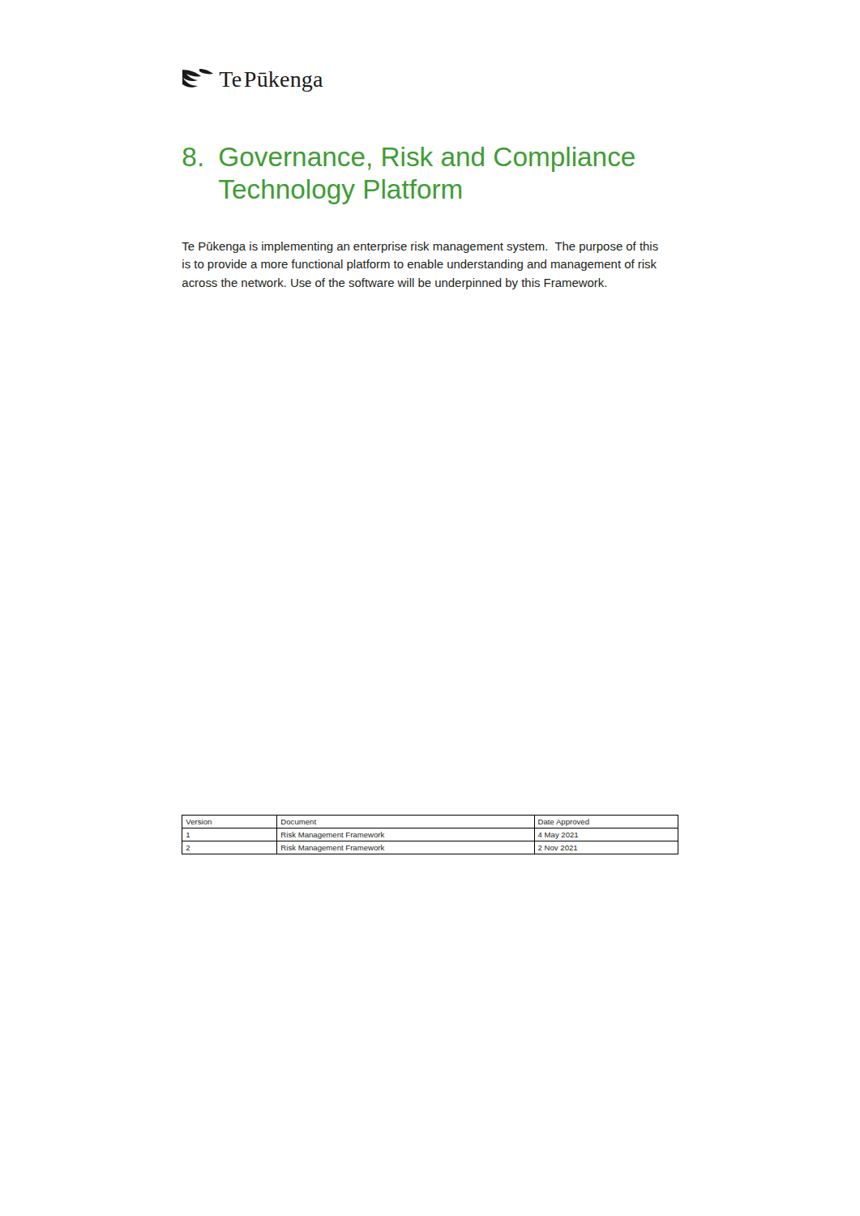Te Pūkenga
8. Governance, Risk and Compliance Technology Platform
Te Pūkenga is implementing an enterprise risk management system. The purpose of this is to provide a more functional platform to enable understanding and management of risk across the network. Use of the software will be underpinned by this Framework.
| Version | Document | Date Approved |
| --- | --- | --- |
| 1 | Risk Management Framework | 4 May 2021 |
| 2 | Risk Management Framework | 2 Nov 2021 |